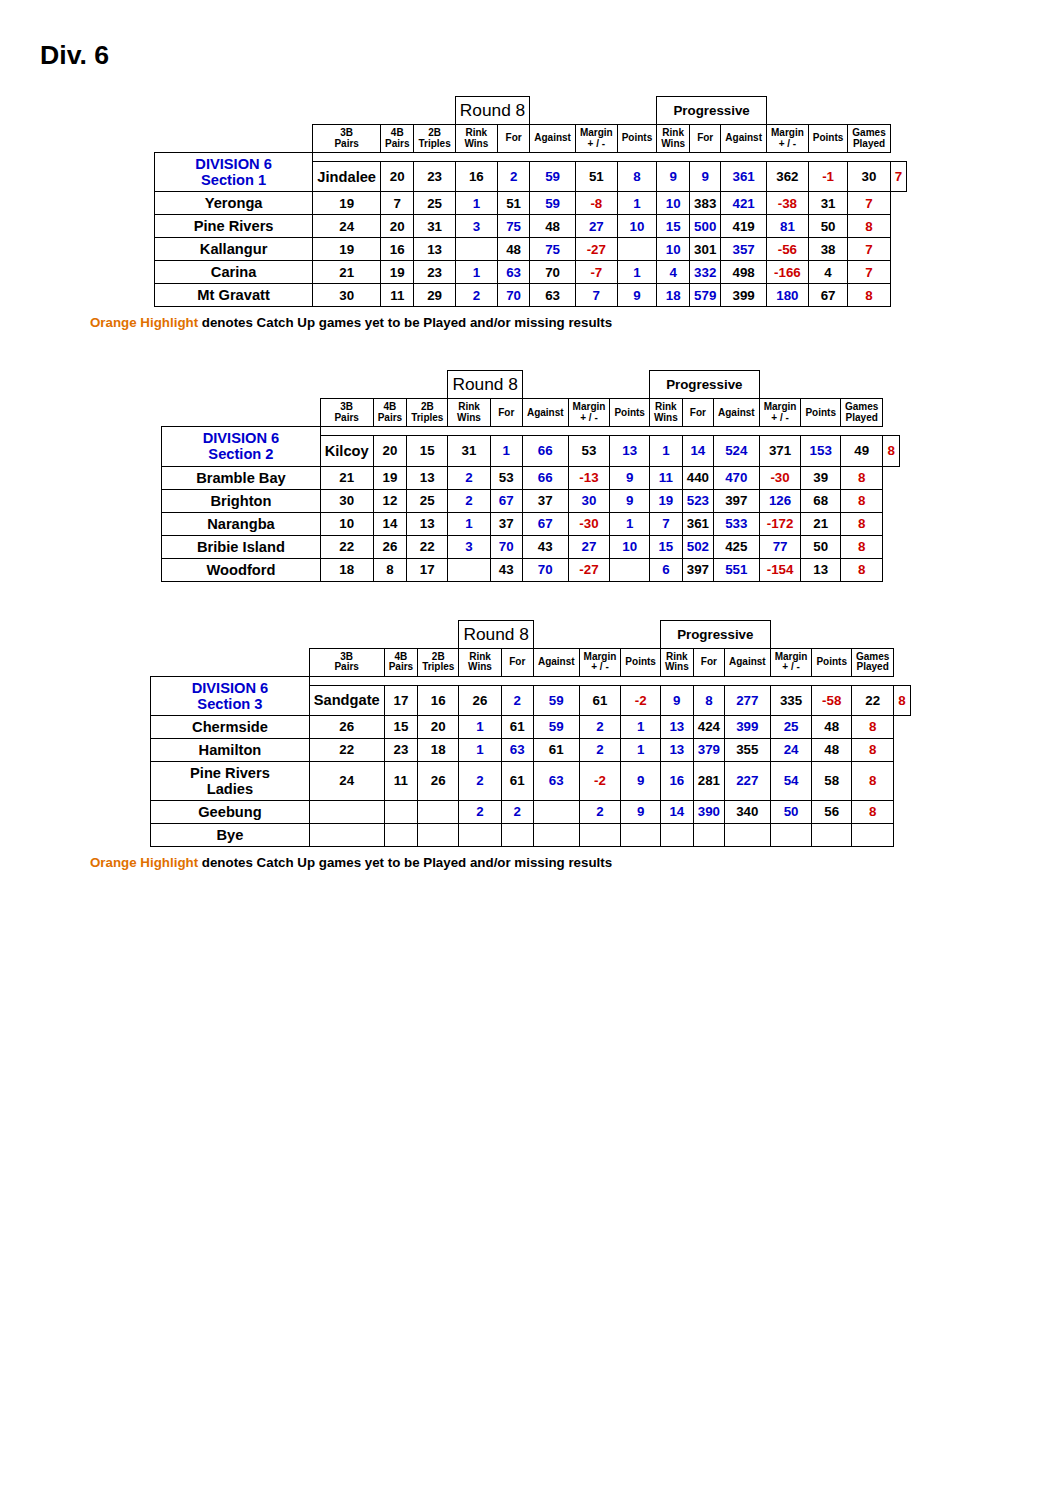Div. 6
| | | Round 8 | | | | Progressive | | | |
| 3B Pairs | 4B Pairs | 2B Triples | Rink Wins | For | Against | Margin + / - | Points | Rink Wins | For | Against | Margin + / - | Points | Games Played |
| DIVISION 6 Section 1 | | | | | | | | | | | | | | |
| Jindalee | 20 | 23 | 16 | 2 | 59 | 51 | 8 | 9 | 9 | 361 | 362 | -1 | 30 | 7 |
| Yeronga | 19 | 7 | 25 | 1 | 51 | 59 | -8 | 1 | 10 | 383 | 421 | -38 | 31 | 7 |
| Pine Rivers | 24 | 20 | 31 | 3 | 75 | 48 | 27 | 10 | 15 | 500 | 419 | 81 | 50 | 8 |
| Kallangur | 19 | 16 | 13 | | 48 | 75 | -27 | | 10 | 301 | 357 | -56 | 38 | 7 |
| Carina | 21 | 19 | 23 | 1 | 63 | 70 | -7 | 1 | 4 | 332 | 498 | -166 | 4 | 7 |
| Mt Gravatt | 30 | 11 | 29 | 2 | 70 | 63 | 7 | 9 | 18 | 579 | 399 | 180 | 67 | 8 |
Orange Highlight denotes Catch Up games yet to be Played and/or missing results
| | | Round 8 | | | | Progressive | | | |
| 3B Pairs | 4B Pairs | 2B Triples | Rink Wins | For | Against | Margin + / - | Points | Rink Wins | For | Against | Margin + / - | Points | Games Played |
| DIVISION 6 Section 2 | | | | | | | | | | | | | | |
| Kilcoy | 20 | 15 | 31 | 1 | 66 | 53 | 13 | 1 | 14 | 524 | 371 | 153 | 49 | 8 |
| Bramble Bay | 21 | 19 | 13 | 2 | 53 | 66 | -13 | 9 | 11 | 440 | 470 | -30 | 39 | 8 |
| Brighton | 30 | 12 | 25 | 2 | 67 | 37 | 30 | 9 | 19 | 523 | 397 | 126 | 68 | 8 |
| Narangba | 10 | 14 | 13 | 1 | 37 | 67 | -30 | 1 | 7 | 361 | 533 | -172 | 21 | 8 |
| Bribie Island | 22 | 26 | 22 | 3 | 70 | 43 | 27 | 10 | 15 | 502 | 425 | 77 | 50 | 8 |
| Woodford | 18 | 8 | 17 | | 43 | 70 | -27 | | 6 | 397 | 551 | -154 | 13 | 8 |
| | | Round 8 | | | | Progressive | | | |
| 3B Pairs | 4B Pairs | 2B Triples | Rink Wins | For | Against | Margin + / - | Points | Rink Wins | For | Against | Margin + / - | Points | Games Played |
| DIVISION 6 Section 3 | | | | | | | | | | | | | | |
| Sandgate | 17 | 16 | 26 | 2 | 59 | 61 | -2 | 9 | 8 | 277 | 335 | -58 | 22 | 8 |
| Chermside | 26 | 15 | 20 | 1 | 61 | 59 | 2 | 1 | 13 | 424 | 399 | 25 | 48 | 8 |
| Hamilton | 22 | 23 | 18 | 1 | 63 | 61 | 2 | 1 | 13 | 379 | 355 | 24 | 48 | 8 |
| Pine Rivers Ladies | 24 | 11 | 26 | 2 | 61 | 63 | -2 | 9 | 16 | 281 | 227 | 54 | 58 | 8 |
| Geebung | | | | 2 | 2 | | 2 | 9 | 14 | 390 | 340 | 50 | 56 | 8 |
| Bye | | | | | | | | | | | | | | |
Orange Highlight denotes Catch Up games yet to be Played and/or missing results